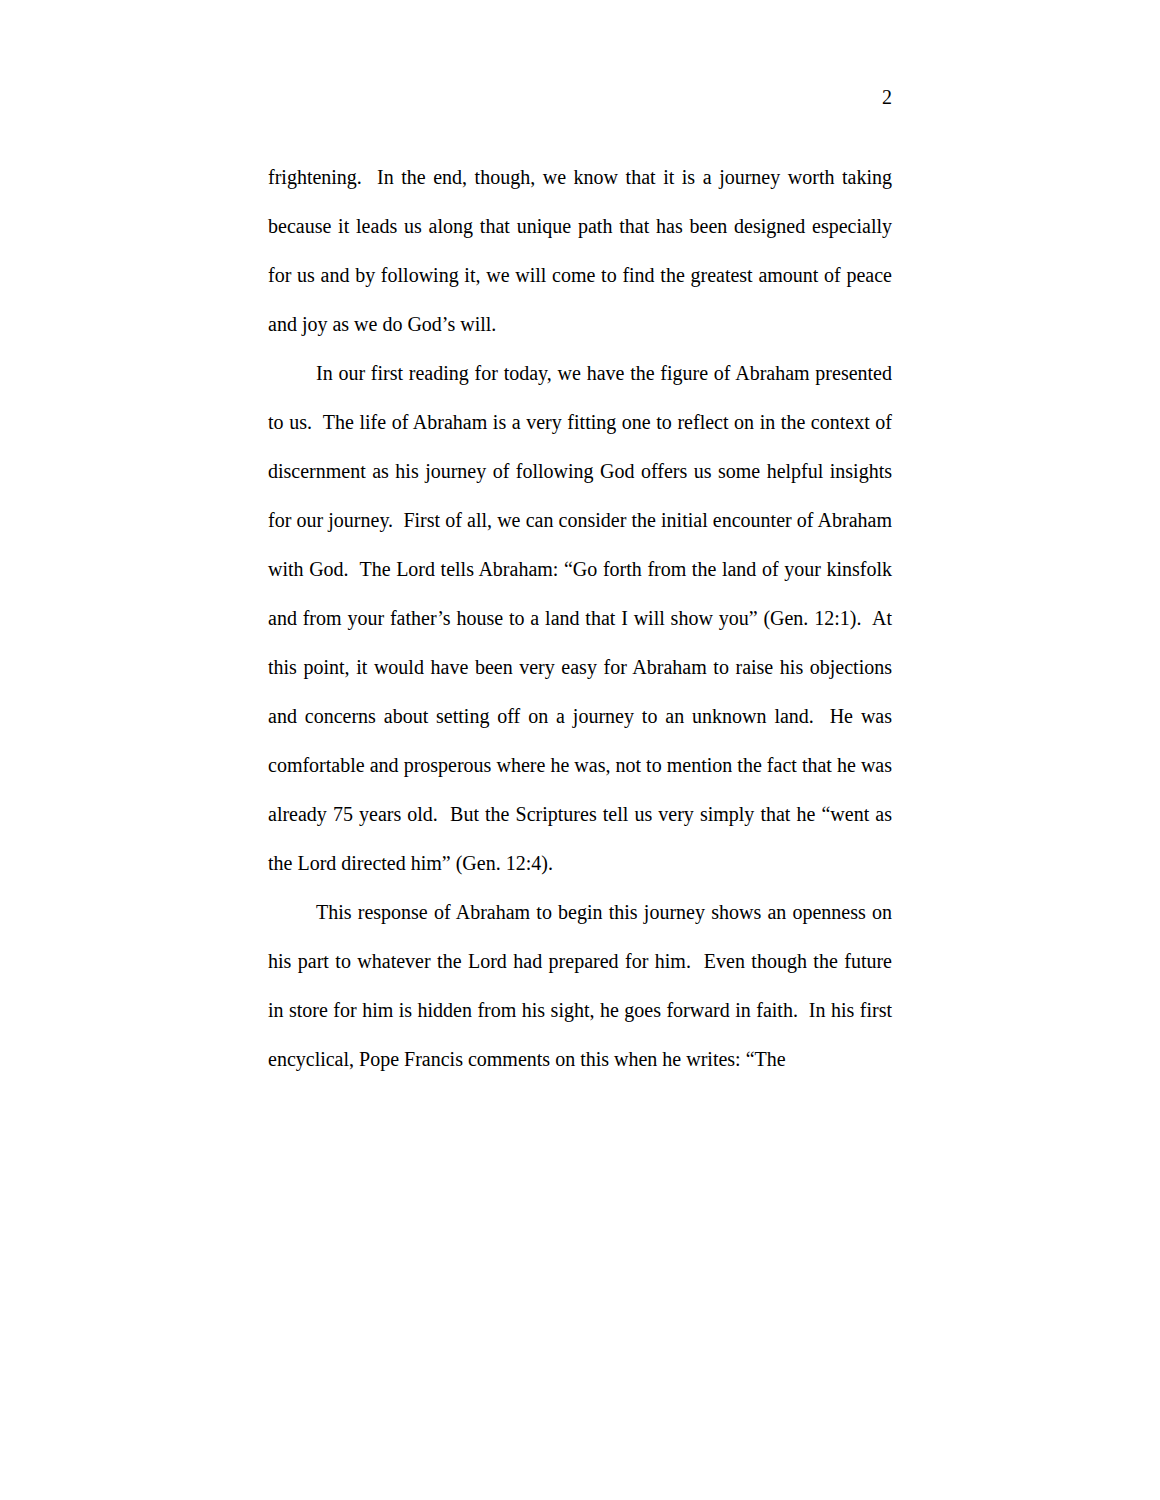2
frightening. In the end, though, we know that it is a journey worth taking because it leads us along that unique path that has been designed especially for us and by following it, we will come to find the greatest amount of peace and joy as we do God’s will.
In our first reading for today, we have the figure of Abraham presented to us. The life of Abraham is a very fitting one to reflect on in the context of discernment as his journey of following God offers us some helpful insights for our journey. First of all, we can consider the initial encounter of Abraham with God. The Lord tells Abraham: “Go forth from the land of your kinsfolk and from your father’s house to a land that I will show you” (Gen. 12:1). At this point, it would have been very easy for Abraham to raise his objections and concerns about setting off on a journey to an unknown land. He was comfortable and prosperous where he was, not to mention the fact that he was already 75 years old. But the Scriptures tell us very simply that he “went as the Lord directed him” (Gen. 12:4).
This response of Abraham to begin this journey shows an openness on his part to whatever the Lord had prepared for him. Even though the future in store for him is hidden from his sight, he goes forward in faith. In his first encyclical, Pope Francis comments on this when he writes: “The